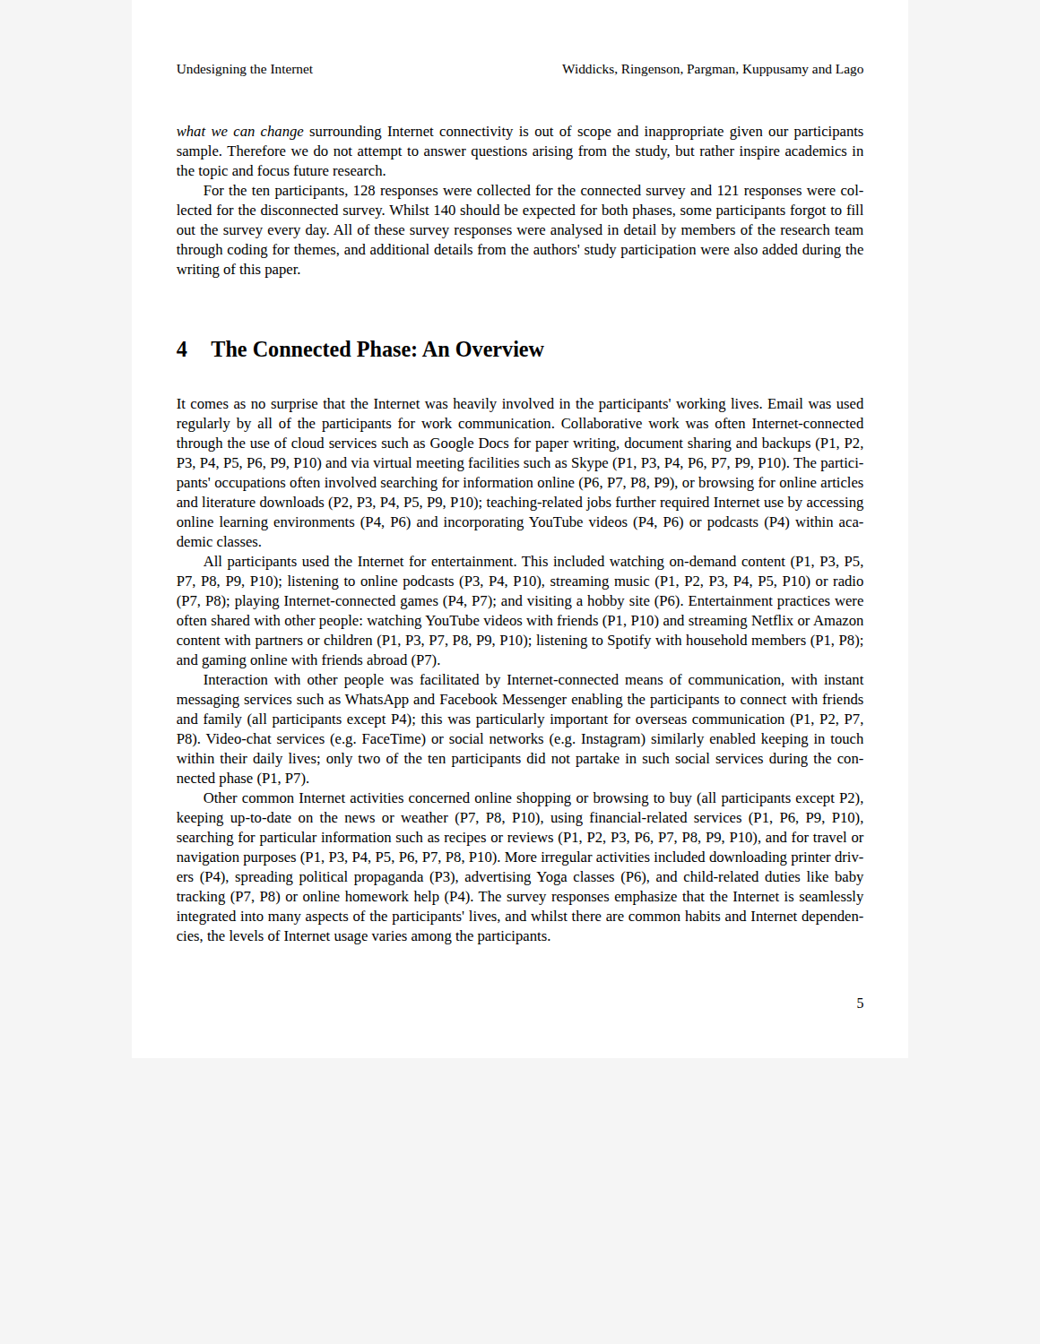Undesigning the Internet Widdicks, Ringenson, Pargman, Kuppusamy and Lago
what we can change surrounding Internet connectivity is out of scope and inappropriate given our participants sample. Therefore we do not attempt to answer questions arising from the study, but rather inspire academics in the topic and focus future research.
For the ten participants, 128 responses were collected for the connected survey and 121 responses were collected for the disconnected survey. Whilst 140 should be expected for both phases, some participants forgot to fill out the survey every day. All of these survey responses were analysed in detail by members of the research team through coding for themes, and additional details from the authors' study participation were also added during the writing of this paper.
4 The Connected Phase: An Overview
It comes as no surprise that the Internet was heavily involved in the participants' working lives. Email was used regularly by all of the participants for work communication. Collaborative work was often Internet-connected through the use of cloud services such as Google Docs for paper writing, document sharing and backups (P1, P2, P3, P4, P5, P6, P9, P10) and via virtual meeting facilities such as Skype (P1, P3, P4, P6, P7, P9, P10). The participants' occupations often involved searching for information online (P6, P7, P8, P9), or browsing for online articles and literature downloads (P2, P3, P4, P5, P9, P10); teaching-related jobs further required Internet use by accessing online learning environments (P4, P6) and incorporating YouTube videos (P4, P6) or podcasts (P4) within academic classes.
All participants used the Internet for entertainment. This included watching on-demand content (P1, P3, P5, P7, P8, P9, P10); listening to online podcasts (P3, P4, P10), streaming music (P1, P2, P3, P4, P5, P10) or radio (P7, P8); playing Internet-connected games (P4, P7); and visiting a hobby site (P6). Entertainment practices were often shared with other people: watching YouTube videos with friends (P1, P10) and streaming Netflix or Amazon content with partners or children (P1, P3, P7, P8, P9, P10); listening to Spotify with household members (P1, P8); and gaming online with friends abroad (P7).
Interaction with other people was facilitated by Internet-connected means of communication, with instant messaging services such as WhatsApp and Facebook Messenger enabling the participants to connect with friends and family (all participants except P4); this was particularly important for overseas communication (P1, P2, P7, P8). Video-chat services (e.g. FaceTime) or social networks (e.g. Instagram) similarly enabled keeping in touch within their daily lives; only two of the ten participants did not partake in such social services during the connected phase (P1, P7).
Other common Internet activities concerned online shopping or browsing to buy (all participants except P2), keeping up-to-date on the news or weather (P7, P8, P10), using financial-related services (P1, P6, P9, P10), searching for particular information such as recipes or reviews (P1, P2, P3, P6, P7, P8, P9, P10), and for travel or navigation purposes (P1, P3, P4, P5, P6, P7, P8, P10). More irregular activities included downloading printer drivers (P4), spreading political propaganda (P3), advertising Yoga classes (P6), and child-related duties like baby tracking (P7, P8) or online homework help (P4). The survey responses emphasize that the Internet is seamlessly integrated into many aspects of the participants' lives, and whilst there are common habits and Internet dependencies, the levels of Internet usage varies among the participants.
5